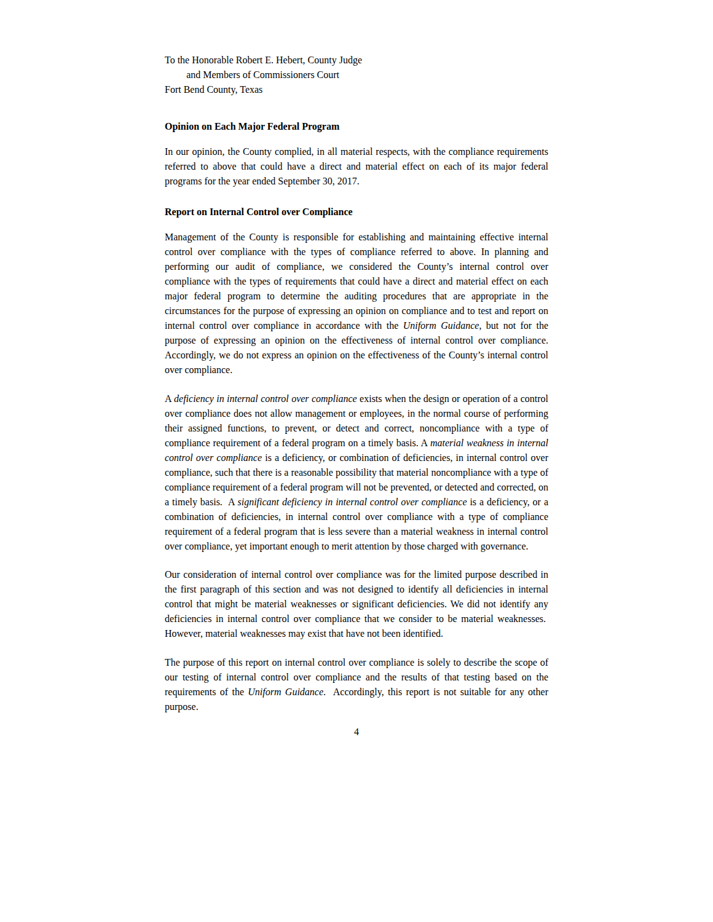To the Honorable Robert E. Hebert, County Judge
and Members of Commissioners Court
Fort Bend County, Texas
Opinion on Each Major Federal Program
In our opinion, the County complied, in all material respects, with the compliance requirements referred to above that could have a direct and material effect on each of its major federal programs for the year ended September 30, 2017.
Report on Internal Control over Compliance
Management of the County is responsible for establishing and maintaining effective internal control over compliance with the types of compliance referred to above. In planning and performing our audit of compliance, we considered the County’s internal control over compliance with the types of requirements that could have a direct and material effect on each major federal program to determine the auditing procedures that are appropriate in the circumstances for the purpose of expressing an opinion on compliance and to test and report on internal control over compliance in accordance with the Uniform Guidance, but not for the purpose of expressing an opinion on the effectiveness of internal control over compliance. Accordingly, we do not express an opinion on the effectiveness of the County’s internal control over compliance.
A deficiency in internal control over compliance exists when the design or operation of a control over compliance does not allow management or employees, in the normal course of performing their assigned functions, to prevent, or detect and correct, noncompliance with a type of compliance requirement of a federal program on a timely basis. A material weakness in internal control over compliance is a deficiency, or combination of deficiencies, in internal control over compliance, such that there is a reasonable possibility that material noncompliance with a type of compliance requirement of a federal program will not be prevented, or detected and corrected, on a timely basis. A significant deficiency in internal control over compliance is a deficiency, or a combination of deficiencies, in internal control over compliance with a type of compliance requirement of a federal program that is less severe than a material weakness in internal control over compliance, yet important enough to merit attention by those charged with governance.
Our consideration of internal control over compliance was for the limited purpose described in the first paragraph of this section and was not designed to identify all deficiencies in internal control that might be material weaknesses or significant deficiencies. We did not identify any deficiencies in internal control over compliance that we consider to be material weaknesses. However, material weaknesses may exist that have not been identified.
The purpose of this report on internal control over compliance is solely to describe the scope of our testing of internal control over compliance and the results of that testing based on the requirements of the Uniform Guidance. Accordingly, this report is not suitable for any other purpose.
4